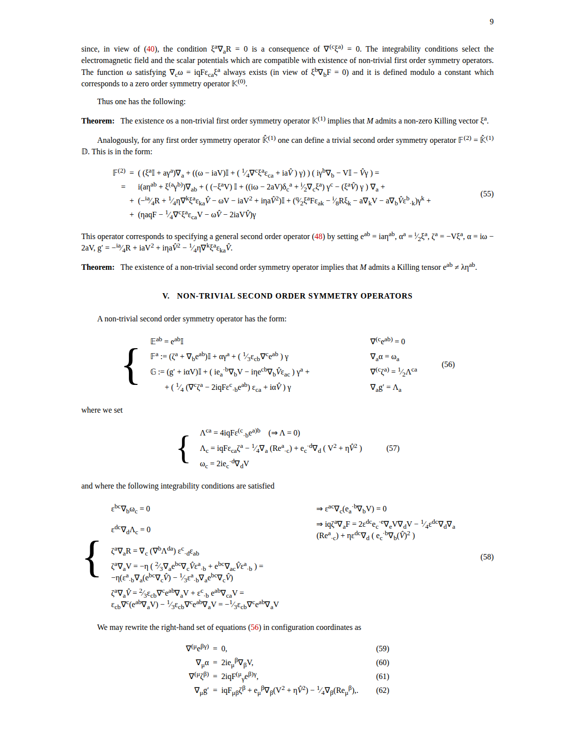9
since, in view of (40), the condition ξa∇aR = 0 is a consequence of ∇(cξa) = 0. The integrability conditions select the electromagnetic field and the scalar potentials which are compatible with existence of non-trivial first order symmetry operators. The function ω satisfying ∇cω = iqFεcaξa always exists (in view of ξb∇bF = 0) and it is defined modulo a constant which corresponds to a zero order symmetry operator 𝕂(0).
Thus one has the following:
Theorem: The existence os a non-trivial first order symmetry operator 𝕂(1) implies that M admits a non-zero Killing vector ξa.
Analogously, for any first order symmetry operator 𝕂̂(1) one can define a trivial second order symmetry operator 𝔽(2) = 𝕂̂(1) 𝔻. This is in the form:
| 𝔽 (2) | = | ( (ξ a 𝕀 + aγ a )∇ a + ((ω − iaV)𝕀 + ( 1 ⁄ 4 ∇ c ξ a ε ca + ia V̂ ) γ) ) ( iγ b ∇ b − V𝕀 − V̂ γ ) = |
| = | | i(aη ab + ξ (a γ b) )∇ ab + ( (−ξ a V) 𝕀 + ((iω − 2aV)δ c a + i ⁄ 2 ∇ c ξ a ) γ c − (ξ a V̂ ) γ ) ∇ a + |
| | + | (− ia ⁄ 4 R + 1 ⁄ 4 η∇ k ξ a ε ka V̂ − ωV − iaV 2 + iηa V̂ 2 )𝕀 + ( q ⁄ 2 ξ a Fε ak − i ⁄ 8 Rξ k − a∇ k V − a∇ b V̂ ε b ·k )γ k + |
| | + | (ηaqF − 1 ⁄ 4 ∇ c ξ a ε ca V − ω V̂ − 2iaV V̂ )γ |
(55)
This operator corresponds to specifying a general second order operator (48) by setting eab = iaηab, αa = i⁄2ξa, ζa = −Vξa, α = iω − 2aV, g′ = −ia⁄4R + iaV2 + iηaV̂2 − 1⁄4η∇kξaεkaV̂.
Theorem: The existence of a non-trivial second order symmetry operator implies that M admits a Killing tensor eab ≠ ληab.
V. NON-TRIVIAL SECOND ORDER SYMMETRY OPERATORS
A non-trivial second order symmetry operator has the form:
{
| 𝔼 ab = e ab 𝕀 | | ∇ (c e ab) = 0 |
| 𝔽 a := (ζ a + ∇ b e ab )𝕀 + αγ a + ( 1 ⁄ 3 ε cb ∇ c e ab ) γ | | ∇ a α = ω a |
| 𝔾 := (g′ + iαV)𝕀 + ( ie a ·b ∇ b V − iηe cb ∇ b V̂ ε ac ) γ a + | | ∇ (c ζ a) = 1 ⁄ 2 Λ ca |
| + ( 1 ⁄ 4 (∇ c ζ a − 2iqFε c ·b e ab ) ε ca + iα V̂ ) γ | | ∇ a g′ = Λ a |
(56)
where we set
{
| Λ ca = 4iqFε (c ·b e a)b (⇒ Λ = 0) |
| Λ c = iqFε ca ζ a − 1 ⁄ 4 ∇ a (Re a ·c ) + e c ·d ∇ d ( V 2 + η V̂ 2 ) |
| ω c = 2ie c ·d ∇ d V |
(57)
and where the following integrability conditions are satisfied
{
| ε bc ∇ b ω c = 0 | | ⇒ ε ac ∇ c (e a ·b ∇ b V) = 0 |
| ε dc ∇ d Λ c = 0 | | ⇒ iqζ a ∇ a F = 2ε dc e c ·e ∇ e V∇ d V − 1 ⁄ 4 ε dc ∇ d ∇ a (Re a ·c ) + ηε dc ∇ d ( e c ·b ∇ b ( V̂ ) 2 ) |
| ζ a ∇ a R = ∇ c (∇ b Λ da ) ε c ·d ε ab | | |
| ζ a ∇ a V = −η ( 2 ⁄ 3 ∇ a e bc ∇ c V̂ ε a ·b + e bc ∇ ac V̂ ε a ·b ) = −η(ε a ·b ∇ a (e bc ∇ c V̂ ) − 1 ⁄ 3 ε a ·b ∇ a e bc ∇ c V̂ ) | | |
| ζ a ∇ a V̂ = 2 ⁄ 3 ε cb ∇ c e ab ∇ a V + ε c ·b e ab ∇ ca V = ε cb ∇ c (e ab ∇ a V) − 1 ⁄ 3 ε cb ∇ c e ab ∇ a V = − 1 ⁄ 3 ε cb ∇ c e ab ∇ a V | | |
(58)
We may rewrite the right-hand set of equations (56) in configuration coordinates as
| ∇ (μ e βγ) | = | 0, | (59) |
| ∇ μ α | = | 2ie μ β ∇ β V, | (60) |
| ∇ (μ ζ β) | = | 2iqF (μ γ e β)γ , | (61) |
| ∇ μ g′ | = | iqF μβ ζ β + e μ β ∇ β (V 2 + η V̂ 2 ) − 1 ⁄ 4 ∇ β (Re μ β ),. | (62) |